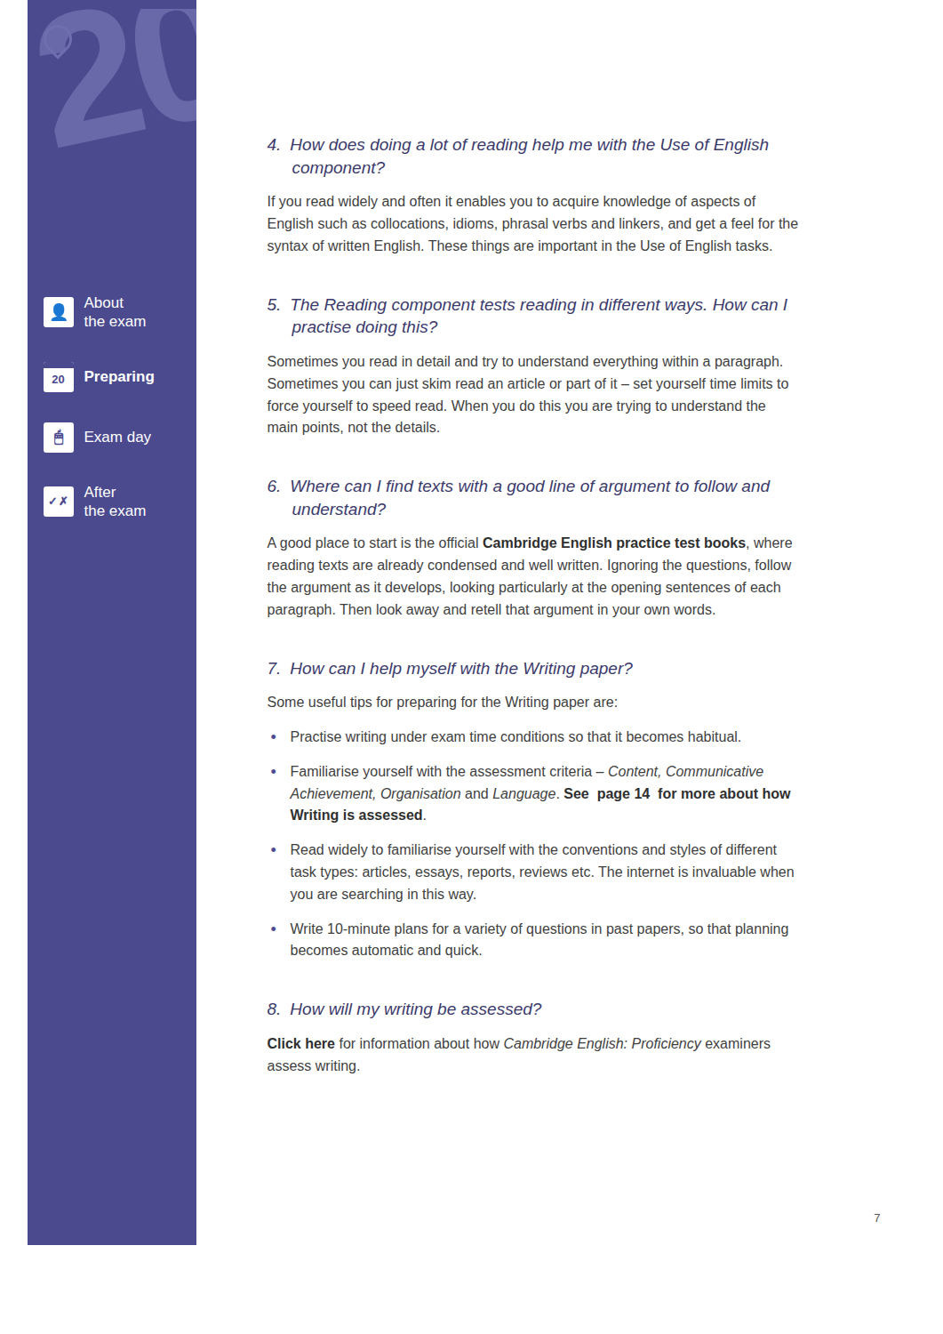20
About
the exam
20 Preparing
Exam day
After
the exam
4. How does doing a lot of reading help me with the Use of English component?
If you read widely and often it enables you to acquire knowledge of aspects of English such as collocations, idioms, phrasal verbs and linkers, and get a feel for the syntax of written English. These things are important in the Use of English tasks.
5. The Reading component tests reading in different ways. How can I practise doing this?
Sometimes you read in detail and try to understand everything within a paragraph. Sometimes you can just skim read an article or part of it – set yourself time limits to force yourself to speed read. When you do this you are trying to understand the main points, not the details.
6. Where can I find texts with a good line of argument to follow and understand?
A good place to start is the official Cambridge English practice test books, where reading texts are already condensed and well written. Ignoring the questions, follow the argument as it develops, looking particularly at the opening sentences of each paragraph. Then look away and retell that argument in your own words.
7. How can I help myself with the Writing paper?
Some useful tips for preparing for the Writing paper are:
Practise writing under exam time conditions so that it becomes habitual.
Familiarise yourself with the assessment criteria – Content, Communicative Achievement, Organisation and Language. See page 14 for more about how Writing is assessed.
Read widely to familiarise yourself with the conventions and styles of different task types: articles, essays, reports, reviews etc. The internet is invaluable when you are searching in this way.
Write 10-minute plans for a variety of questions in past papers, so that planning becomes automatic and quick.
8. How will my writing be assessed?
Click here for information about how Cambridge English: Proficiency examiners assess writing.
7